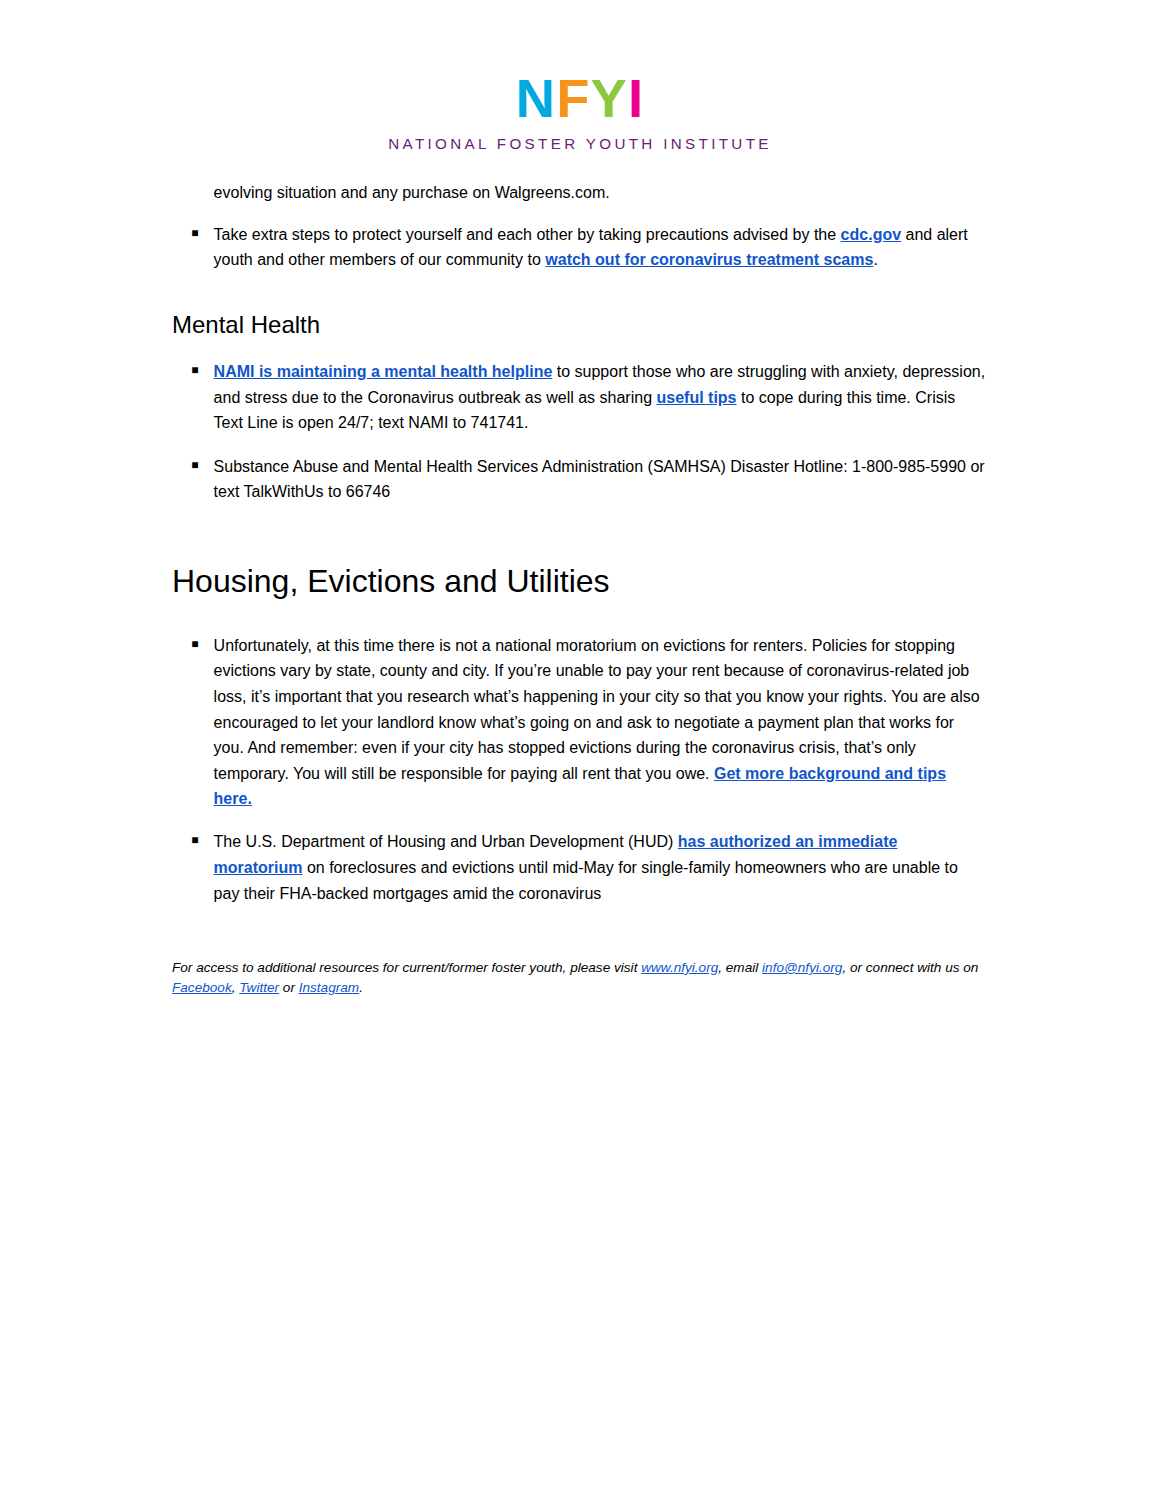NFYI
NATIONAL FOSTER YOUTH INSTITUTE
evolving situation and any purchase on Walgreens.com.
Take extra steps to protect yourself and each other by taking precautions advised by the cdc.gov and alert youth and other members of our community to watch out for coronavirus treatment scams.
Mental Health
NAMI is maintaining a mental health helpline to support those who are struggling with anxiety, depression, and stress due to the Coronavirus outbreak as well as sharing useful tips to cope during this time. Crisis Text Line is open 24/7; text NAMI to 741741.
Substance Abuse and Mental Health Services Administration (SAMHSA) Disaster Hotline: 1-800-985-5990 or text TalkWithUs to 66746
Housing, Evictions and Utilities
Unfortunately, at this time there is not a national moratorium on evictions for renters. Policies for stopping evictions vary by state, county and city. If you’re unable to pay your rent because of coronavirus-related job loss, it’s important that you research what’s happening in your city so that you know your rights. You are also encouraged to let your landlord know what’s going on and ask to negotiate a payment plan that works for you. And remember: even if your city has stopped evictions during the coronavirus crisis, that’s only temporary. You will still be responsible for paying all rent that you owe. Get more background and tips here.
The U.S. Department of Housing and Urban Development (HUD) has authorized an immediate moratorium on foreclosures and evictions until mid-May for single-family homeowners who are unable to pay their FHA-backed mortgages amid the coronavirus
For access to additional resources for current/former foster youth, please visit www.nfyi.org, email info@nfyi.org, or connect with us on Facebook, Twitter or Instagram.